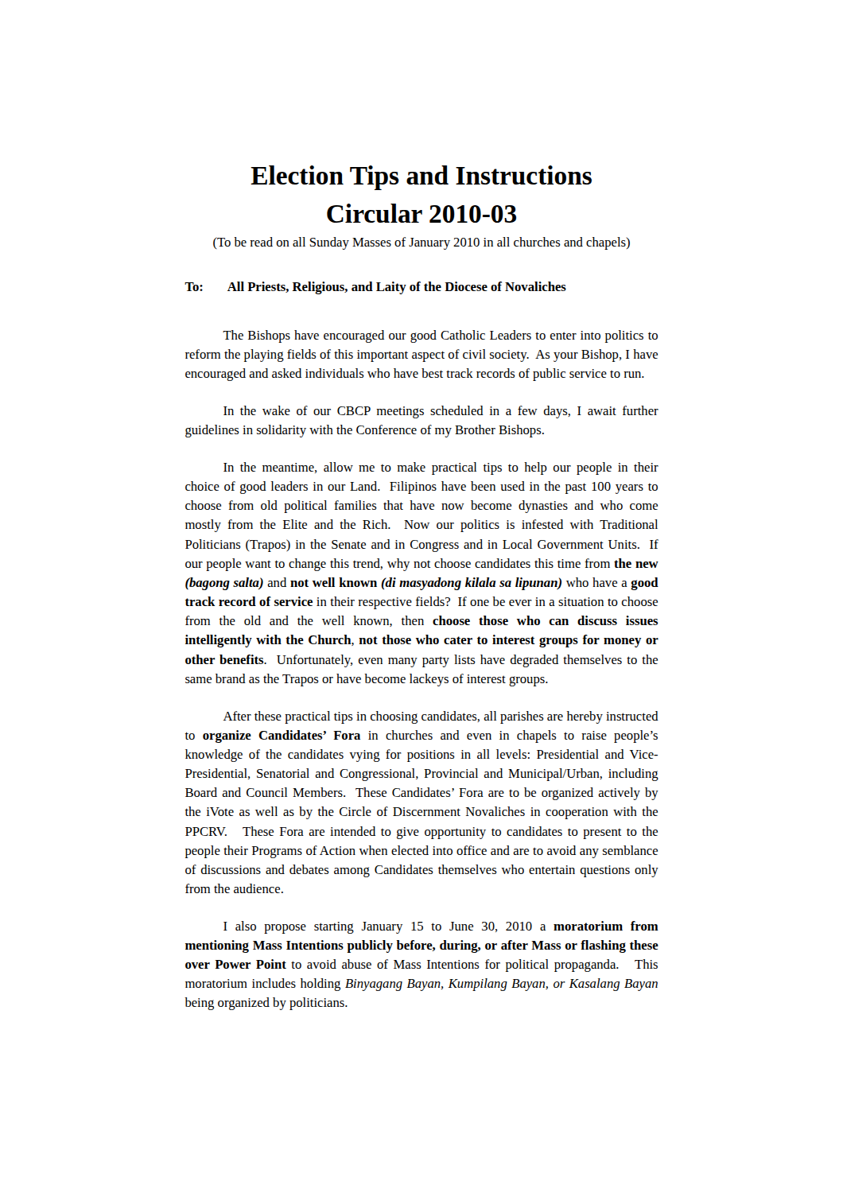Election Tips and Instructions Circular 2010-03
(To be read on all Sunday Masses of January 2010 in all churches and chapels)
To: All Priests, Religious, and Laity of the Diocese of Novaliches
The Bishops have encouraged our good Catholic Leaders to enter into politics to reform the playing fields of this important aspect of civil society. As your Bishop, I have encouraged and asked individuals who have best track records of public service to run.
In the wake of our CBCP meetings scheduled in a few days, I await further guidelines in solidarity with the Conference of my Brother Bishops.
In the meantime, allow me to make practical tips to help our people in their choice of good leaders in our Land. Filipinos have been used in the past 100 years to choose from old political families that have now become dynasties and who come mostly from the Elite and the Rich. Now our politics is infested with Traditional Politicians (Trapos) in the Senate and in Congress and in Local Government Units. If our people want to change this trend, why not choose candidates this time from the new (bagong salta) and not well known (di masyadong kilala sa lipunan) who have a good track record of service in their respective fields? If one be ever in a situation to choose from the old and the well known, then choose those who can discuss issues intelligently with the Church, not those who cater to interest groups for money or other benefits. Unfortunately, even many party lists have degraded themselves to the same brand as the Trapos or have become lackeys of interest groups.
After these practical tips in choosing candidates, all parishes are hereby instructed to organize Candidates’ Fora in churches and even in chapels to raise people’s knowledge of the candidates vying for positions in all levels: Presidential and Vice-Presidential, Senatorial and Congressional, Provincial and Municipal/Urban, including Board and Council Members. These Candidates’ Fora are to be organized actively by the iVote as well as by the Circle of Discernment Novaliches in cooperation with the PPCRV. These Fora are intended to give opportunity to candidates to present to the people their Programs of Action when elected into office and are to avoid any semblance of discussions and debates among Candidates themselves who entertain questions only from the audience.
I also propose starting January 15 to June 30, 2010 a moratorium from mentioning Mass Intentions publicly before, during, or after Mass or flashing these over Power Point to avoid abuse of Mass Intentions for political propaganda. This moratorium includes holding Binyagang Bayan, Kumpilang Bayan, or Kasalang Bayan being organized by politicians.